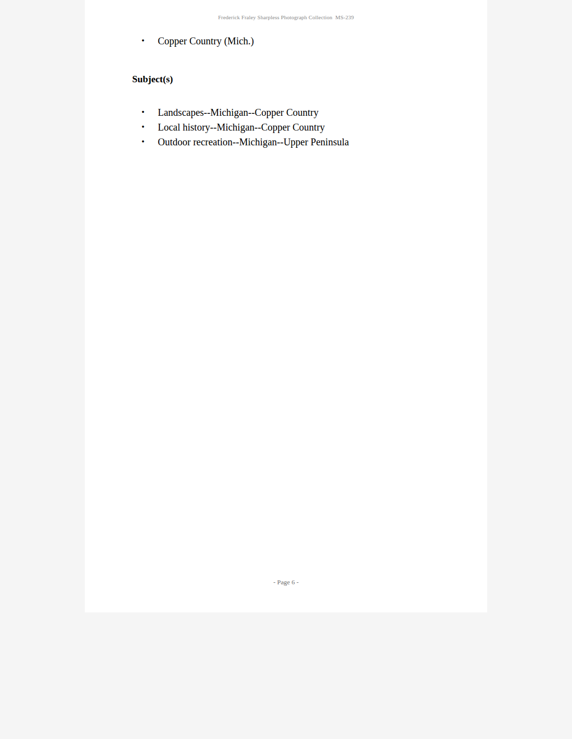Frederick Fraley Sharpless Photograph Collection MS-239
Copper Country (Mich.)
Subject(s)
Landscapes--Michigan--Copper Country
Local history--Michigan--Copper Country
Outdoor recreation--Michigan--Upper Peninsula
- Page 6 -